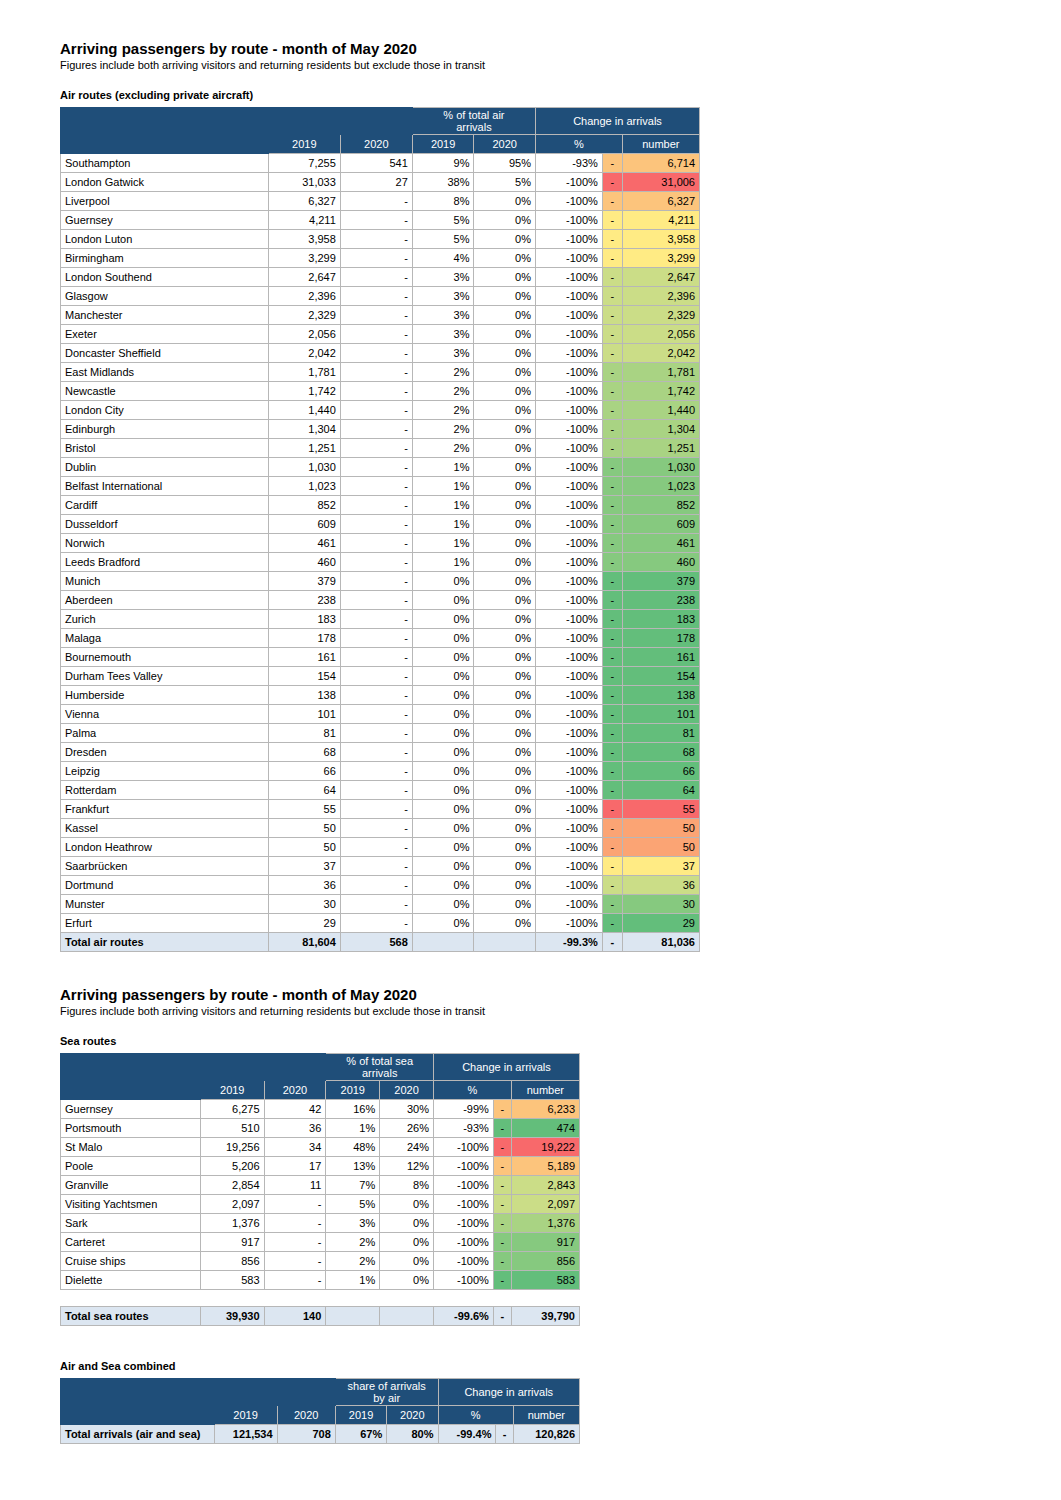Arriving passengers by route - month of May 2020
Figures include both arriving visitors and returning residents but exclude those in transit
Air routes (excluding private aircraft)
| | | % of total air arrivals | Change in arrivals |
| --- | --- | --- | --- |
| 2019 | 2020 | 2019 | 2020 | % | number |
| Southampton | 7,255 | 541 | 9% | 95% | -93% | - | 6,714 |
| London Gatwick | 31,033 | 27 | 38% | 5% | -100% | - | 31,006 |
| Liverpool | 6,327 | - | 8% | 0% | -100% | - | 6,327 |
| Guernsey | 4,211 | - | 5% | 0% | -100% | - | 4,211 |
| London Luton | 3,958 | - | 5% | 0% | -100% | - | 3,958 |
| Birmingham | 3,299 | - | 4% | 0% | -100% | - | 3,299 |
| London Southend | 2,647 | - | 3% | 0% | -100% | - | 2,647 |
| Glasgow | 2,396 | - | 3% | 0% | -100% | - | 2,396 |
| Manchester | 2,329 | - | 3% | 0% | -100% | - | 2,329 |
| Exeter | 2,056 | - | 3% | 0% | -100% | - | 2,056 |
| Doncaster Sheffield | 2,042 | - | 3% | 0% | -100% | - | 2,042 |
| East Midlands | 1,781 | - | 2% | 0% | -100% | - | 1,781 |
| Newcastle | 1,742 | - | 2% | 0% | -100% | - | 1,742 |
| London City | 1,440 | - | 2% | 0% | -100% | - | 1,440 |
| Edinburgh | 1,304 | - | 2% | 0% | -100% | - | 1,304 |
| Bristol | 1,251 | - | 2% | 0% | -100% | - | 1,251 |
| Dublin | 1,030 | - | 1% | 0% | -100% | - | 1,030 |
| Belfast International | 1,023 | - | 1% | 0% | -100% | - | 1,023 |
| Cardiff | 852 | - | 1% | 0% | -100% | - | 852 |
| Dusseldorf | 609 | - | 1% | 0% | -100% | - | 609 |
| Norwich | 461 | - | 1% | 0% | -100% | - | 461 |
| Leeds Bradford | 460 | - | 1% | 0% | -100% | - | 460 |
| Munich | 379 | - | 0% | 0% | -100% | - | 379 |
| Aberdeen | 238 | - | 0% | 0% | -100% | - | 238 |
| Zurich | 183 | - | 0% | 0% | -100% | - | 183 |
| Malaga | 178 | - | 0% | 0% | -100% | - | 178 |
| Bournemouth | 161 | - | 0% | 0% | -100% | - | 161 |
| Durham Tees Valley | 154 | - | 0% | 0% | -100% | - | 154 |
| Humberside | 138 | - | 0% | 0% | -100% | - | 138 |
| Vienna | 101 | - | 0% | 0% | -100% | - | 101 |
| Palma | 81 | - | 0% | 0% | -100% | - | 81 |
| Dresden | 68 | - | 0% | 0% | -100% | - | 68 |
| Leipzig | 66 | - | 0% | 0% | -100% | - | 66 |
| Rotterdam | 64 | - | 0% | 0% | -100% | - | 64 |
| Frankfurt | 55 | - | 0% | 0% | -100% | - | 55 |
| Kassel | 50 | - | 0% | 0% | -100% | - | 50 |
| London Heathrow | 50 | - | 0% | 0% | -100% | - | 50 |
| Saarbrücken | 37 | - | 0% | 0% | -100% | - | 37 |
| Dortmund | 36 | - | 0% | 0% | -100% | - | 36 |
| Munster | 30 | - | 0% | 0% | -100% | - | 30 |
| Erfurt | 29 | - | 0% | 0% | -100% | - | 29 |
| Total air routes | 81,604 | 568 | | | -99.3% | - | 81,036 |
Arriving passengers by route - month of May 2020
Figures include both arriving visitors and returning residents but exclude those in transit
Sea routes
| | | % of total sea arrivals | Change in arrivals |
| --- | --- | --- | --- |
| 2019 | 2020 | 2019 | 2020 | % | number |
| Guernsey | 6,275 | 42 | 16% | 30% | -99% | - | 6,233 |
| Portsmouth | 510 | 36 | 1% | 26% | -93% | - | 474 |
| St Malo | 19,256 | 34 | 48% | 24% | -100% | - | 19,222 |
| Poole | 5,206 | 17 | 13% | 12% | -100% | - | 5,189 |
| Granville | 2,854 | 11 | 7% | 8% | -100% | - | 2,843 |
| Visiting Yachtsmen | 2,097 | - | 5% | 0% | -100% | - | 2,097 |
| Sark | 1,376 | - | 3% | 0% | -100% | - | 1,376 |
| Carteret | 917 | - | 2% | 0% | -100% | - | 917 |
| Cruise ships | 856 | - | 2% | 0% | -100% | - | 856 |
| Dielette | 583 | - | 1% | 0% | -100% | - | 583 |
| Total sea routes | 39,930 | 140 | | | -99.6% | - | 39,790 |
Air and Sea combined
| | | share of arrivals by air | Change in arrivals |
| --- | --- | --- | --- |
| 2019 | 2020 | 2019 | 2020 | % | number |
| Total arrivals (air and sea) | 121,534 | 708 | 67% | 80% | -99.4% | - | 120,826 |